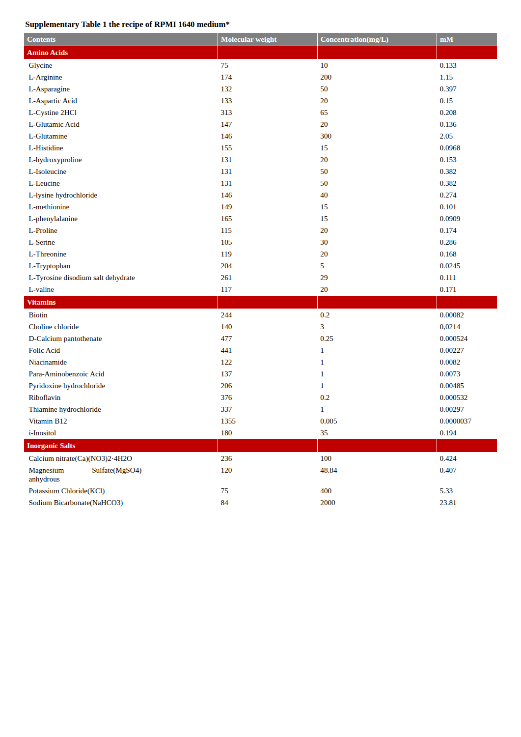Supplementary Table 1 the recipe of RPMI 1640 medium*
| Contents | Molecular weight | Concentration(mg/L) | mM |
| --- | --- | --- | --- |
| Amino Acids | | | |
| Glycine | 75 | 10 | 0.133 |
| L-Arginine | 174 | 200 | 1.15 |
| L-Asparagine | 132 | 50 | 0.397 |
| L-Aspartic Acid | 133 | 20 | 0.15 |
| L-Cystine 2HCl | 313 | 65 | 0.208 |
| L-Glutamic Acid | 147 | 20 | 0.136 |
| L-Glutamine | 146 | 300 | 2.05 |
| L-Histidine | 155 | 15 | 0.0968 |
| L-hydroxyproline | 131 | 20 | 0.153 |
| L-Isoleucine | 131 | 50 | 0.382 |
| L-Leucine | 131 | 50 | 0.382 |
| L-lysine hydrochloride | 146 | 40 | 0.274 |
| L-methionine | 149 | 15 | 0.101 |
| L-phenylalanine | 165 | 15 | 0.0909 |
| L-Proline | 115 | 20 | 0.174 |
| L-Serine | 105 | 30 | 0.286 |
| L-Threonine | 119 | 20 | 0.168 |
| L-Tryptophan | 204 | 5 | 0.0245 |
| L-Tyrosine disodium salt dehydrate | 261 | 29 | 0.111 |
| L-valine | 117 | 20 | 0.171 |
| Vitamins | | | |
| Biotin | 244 | 0.2 | 0.00082 |
| Choline chloride | 140 | 3 | 0,0214 |
| D-Calcium pantothenate | 477 | 0.25 | 0.000524 |
| Folic Acid | 441 | 1 | 0.00227 |
| Niacinamide | 122 | 1 | 0.0082 |
| Para-Aminobenzoic Acid | 137 | 1 | 0.0073 |
| Pyridoxine hydrochloride | 206 | 1 | 0.00485 |
| Riboflavin | 376 | 0.2 | 0.000532 |
| Thiamine hydrochloride | 337 | 1 | 0.00297 |
| Vitamin B12 | 1355 | 0.005 | 0.0000037 |
| i-Inositol | 180 | 35 | 0.194 |
| Inorganic Salts | | | |
| Calcium nitrate(Ca)(NO3)2·4H2O | 236 | 100 | 0.424 |
| Magnesium Sulfate(MgSO4) anhydrous | 120 | 48.84 | 0.407 |
| Potassium Chloride(KCl) | 75 | 400 | 5.33 |
| Sodium Bicarbonate(NaHCO3) | 84 | 2000 | 23.81 |